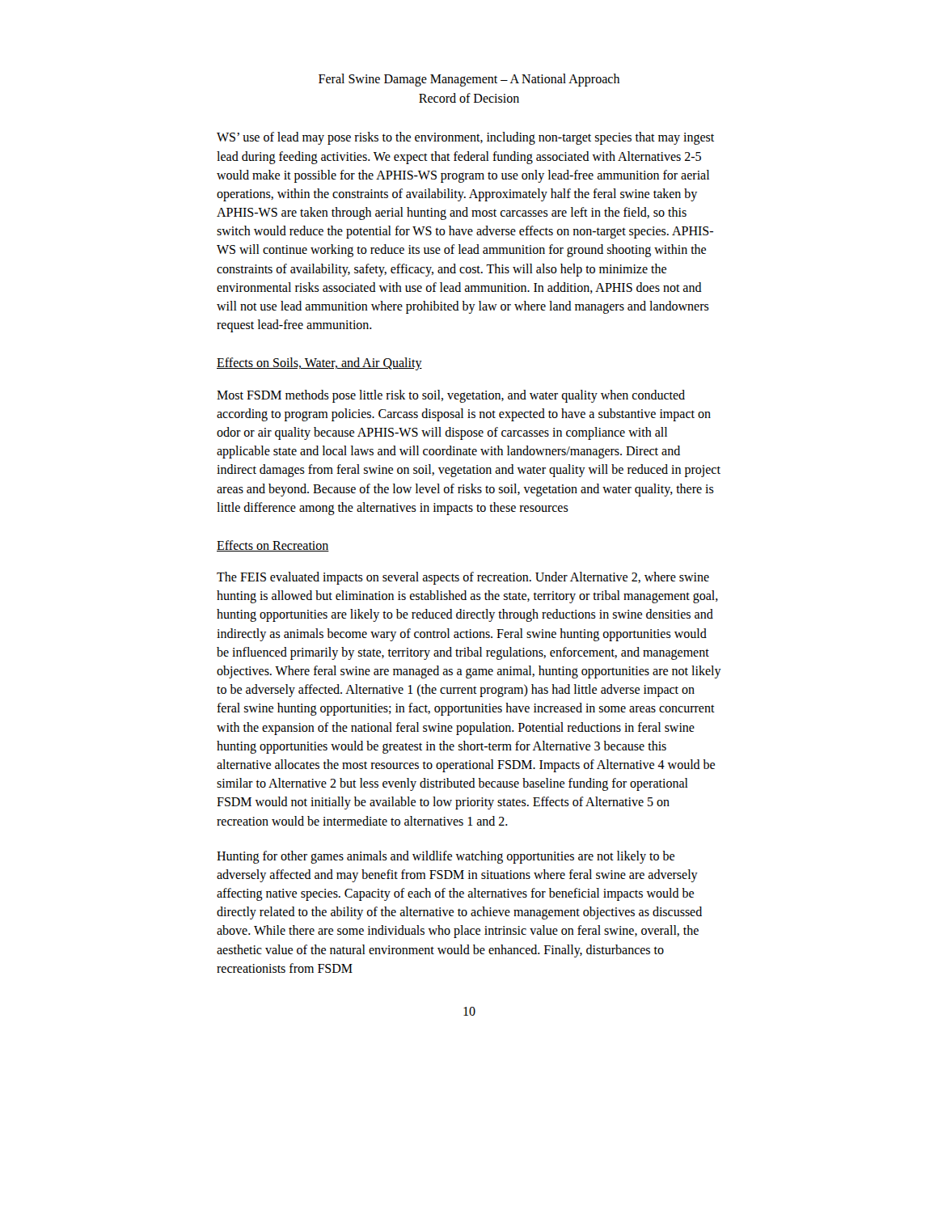Feral Swine Damage Management – A National Approach Record of Decision
WS’ use of lead may pose risks to the environment, including non-target species that may ingest lead during feeding activities. We expect that federal funding associated with Alternatives 2-5 would make it possible for the APHIS-WS program to use only lead-free ammunition for aerial operations, within the constraints of availability. Approximately half the feral swine taken by APHIS-WS are taken through aerial hunting and most carcasses are left in the field, so this switch would reduce the potential for WS to have adverse effects on non-target species. APHIS-WS will continue working to reduce its use of lead ammunition for ground shooting within the constraints of availability, safety, efficacy, and cost. This will also help to minimize the environmental risks associated with use of lead ammunition. In addition, APHIS does not and will not use lead ammunition where prohibited by law or where land managers and landowners request lead-free ammunition.
Effects on Soils, Water, and Air Quality
Most FSDM methods pose little risk to soil, vegetation, and water quality when conducted according to program policies. Carcass disposal is not expected to have a substantive impact on odor or air quality because APHIS-WS will dispose of carcasses in compliance with all applicable state and local laws and will coordinate with landowners/managers. Direct and indirect damages from feral swine on soil, vegetation and water quality will be reduced in project areas and beyond. Because of the low level of risks to soil, vegetation and water quality, there is little difference among the alternatives in impacts to these resources
Effects on Recreation
The FEIS evaluated impacts on several aspects of recreation. Under Alternative 2, where swine hunting is allowed but elimination is established as the state, territory or tribal management goal, hunting opportunities are likely to be reduced directly through reductions in swine densities and indirectly as animals become wary of control actions. Feral swine hunting opportunities would be influenced primarily by state, territory and tribal regulations, enforcement, and management objectives. Where feral swine are managed as a game animal, hunting opportunities are not likely to be adversely affected. Alternative 1 (the current program) has had little adverse impact on feral swine hunting opportunities; in fact, opportunities have increased in some areas concurrent with the expansion of the national feral swine population. Potential reductions in feral swine hunting opportunities would be greatest in the short-term for Alternative 3 because this alternative allocates the most resources to operational FSDM. Impacts of Alternative 4 would be similar to Alternative 2 but less evenly distributed because baseline funding for operational FSDM would not initially be available to low priority states. Effects of Alternative 5 on recreation would be intermediate to alternatives 1 and 2.
Hunting for other games animals and wildlife watching opportunities are not likely to be adversely affected and may benefit from FSDM in situations where feral swine are adversely affecting native species. Capacity of each of the alternatives for beneficial impacts would be directly related to the ability of the alternative to achieve management objectives as discussed above. While there are some individuals who place intrinsic value on feral swine, overall, the aesthetic value of the natural environment would be enhanced. Finally, disturbances to recreationists from FSDM
10